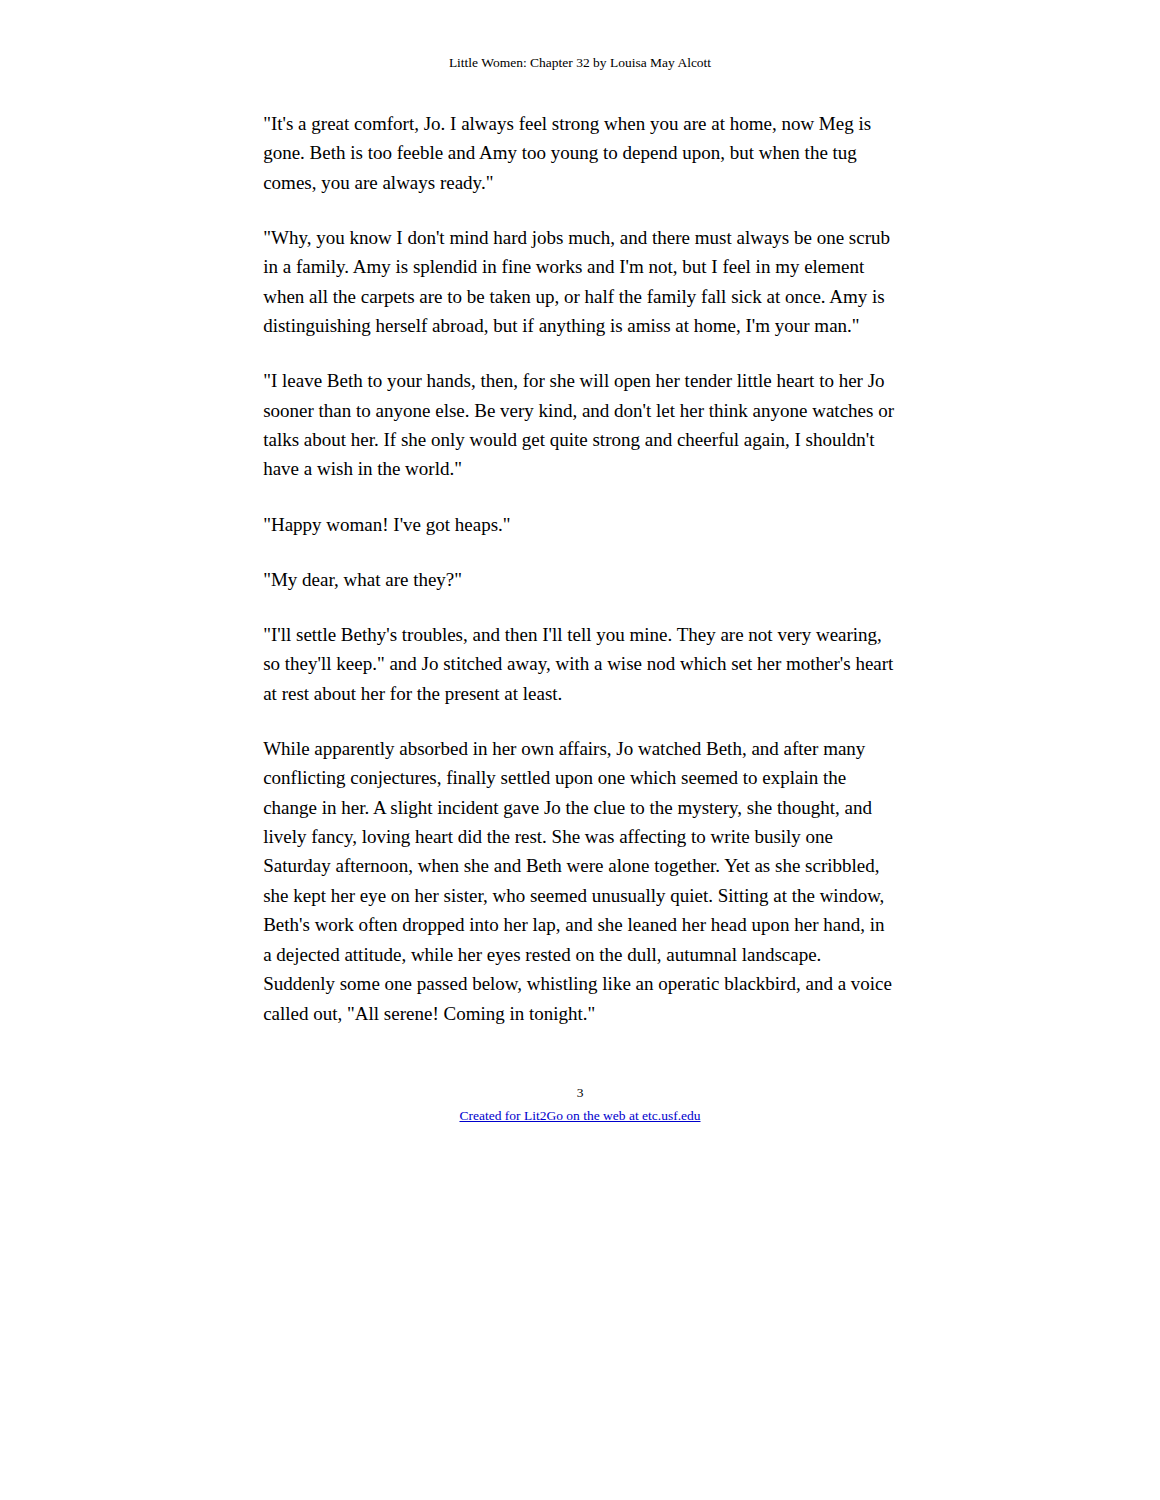Little Women: Chapter 32 by Louisa May Alcott
"It's a great comfort, Jo. I always feel strong when you are at home, now Meg is gone. Beth is too feeble and Amy too young to depend upon, but when the tug comes, you are always ready."
"Why, you know I don't mind hard jobs much, and there must always be one scrub in a family. Amy is splendid in fine works and I'm not, but I feel in my element when all the carpets are to be taken up, or half the family fall sick at once. Amy is distinguishing herself abroad, but if anything is amiss at home, I'm your man."
"I leave Beth to your hands, then, for she will open her tender little heart to her Jo sooner than to anyone else. Be very kind, and don't let her think anyone watches or talks about her. If she only would get quite strong and cheerful again, I shouldn't have a wish in the world."
"Happy woman! I've got heaps."
"My dear, what are they?"
"I'll settle Bethy's troubles, and then I'll tell you mine. They are not very wearing, so they'll keep." and Jo stitched away, with a wise nod which set her mother's heart at rest about her for the present at least.
While apparently absorbed in her own affairs, Jo watched Beth, and after many conflicting conjectures, finally settled upon one which seemed to explain the change in her. A slight incident gave Jo the clue to the mystery, she thought, and lively fancy, loving heart did the rest. She was affecting to write busily one Saturday afternoon, when she and Beth were alone together. Yet as she scribbled, she kept her eye on her sister, who seemed unusually quiet. Sitting at the window, Beth's work often dropped into her lap, and she leaned her head upon her hand, in a dejected attitude, while her eyes rested on the dull, autumnal landscape. Suddenly some one passed below, whistling like an operatic blackbird, and a voice called out, "All serene! Coming in tonight."
3
Created for Lit2Go on the web at etc.usf.edu